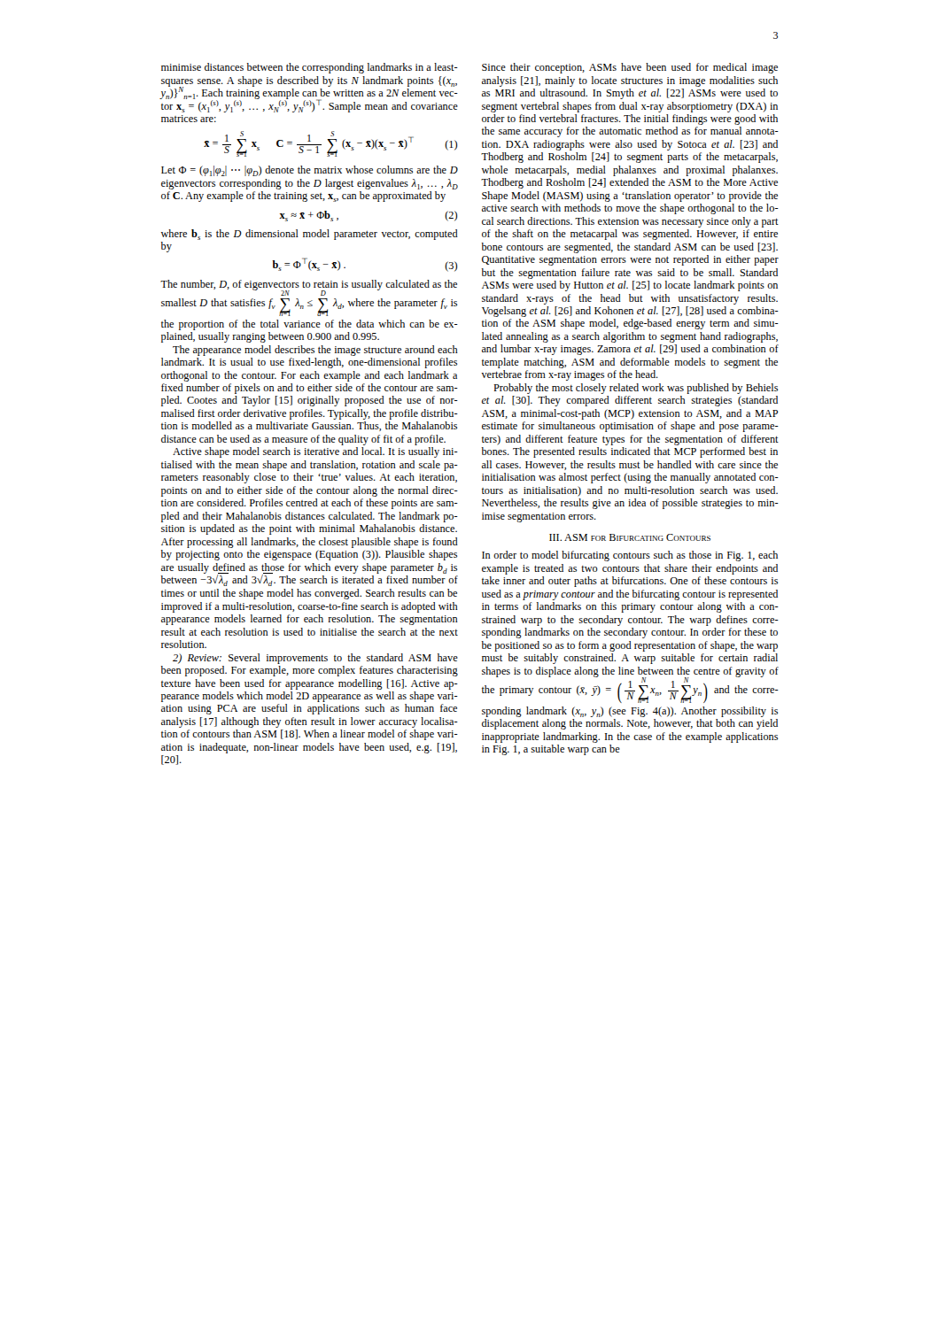3
minimise distances between the corresponding landmarks in a least-squares sense. A shape is described by its N landmark points {(xn, yn)}Nn=1. Each training example can be written as a 2N element vector xs = (x1(s), y1(s), … , xN(s), yN(s))⊤. Sample mean and covariance matrices are:
x̄ = 1 S S∑s=1 xs C = 1 S − 1 S∑s=1 (xs − x̄)(xs − x̄)⊤ (1)
Let Φ = (φ1|φ2| ⋯ |φD) denote the matrix whose columns are the D eigenvectors corresponding to the D largest eigenvalues λ1, … , λD of C. Any example of the training set, xs, can be approximated by
xs ≈ x̄ + Φbs , (2)
where bs is the D dimensional model parameter vector, computed by
bs = Φ⊤(xs − x̄) . (3)
The number, D, of eigenvectors to retain is usually calculated as the smallest D that satisfies fv 2N∑n=1 λn ≤ D∑d=1 λd, where the parameter fv is the proportion of the total variance of the data which can be explained, usually ranging between 0.900 and 0.995.
The appearance model describes the image structure around each landmark. It is usual to use fixed-length, one-dimensional profiles orthogonal to the contour. For each example and each landmark a fixed number of pixels on and to either side of the contour are sampled. Cootes and Taylor [15] originally proposed the use of normalised first order derivative profiles. Typically, the profile distribution is modelled as a multivariate Gaussian. Thus, the Mahalanobis distance can be used as a measure of the quality of fit of a profile.
Active shape model search is iterative and local. It is usually initialised with the mean shape and translation, rotation and scale parameters reasonably close to their ‘true’ values. At each iteration, points on and to either side of the contour along the normal direction are considered. Profiles centred at each of these points are sampled and their Mahalanobis distances calculated. The landmark position is updated as the point with minimal Mahalanobis distance. After processing all landmarks, the closest plausible shape is found by projecting onto the eigenspace (Equation (3)). Plausible shapes are usually defined as those for which every shape parameter bd is between −3√λd and 3√λd. The search is iterated a fixed number of times or until the shape model has converged. Search results can be improved if a multi-resolution, coarse-to-fine search is adopted with appearance models learned for each resolution. The segmentation result at each resolution is used to initialise the search at the next resolution.
2) Review: Several improvements to the standard ASM have been proposed. For example, more complex features characterising texture have been used for appearance modelling [16]. Active appearance models which model 2D appearance as well as shape variation using PCA are useful in applications such as human face analysis [17] although they often result in lower accuracy localisation of contours than ASM [18]. When a linear model of shape variation is inadequate, non-linear models have been used, e.g. [19], [20].
Since their conception, ASMs have been used for medical image analysis [21], mainly to locate structures in image modalities such as MRI and ultrasound. In Smyth et al. [22] ASMs were used to segment vertebral shapes from dual x-ray absorptiometry (DXA) in order to find vertebral fractures. The initial findings were good with the same accuracy for the automatic method as for manual annotation. DXA radiographs were also used by Sotoca et al. [23] and Thodberg and Rosholm [24] to segment parts of the metacarpals, whole metacarpals, medial phalanxes and proximal phalanxes. Thodberg and Rosholm [24] extended the ASM to the More Active Shape Model (MASM) using a ‘translation operator’ to provide the active search with methods to move the shape orthogonal to the local search directions. This extension was necessary since only a part of the shaft on the metacarpal was segmented. However, if entire bone contours are segmented, the standard ASM can be used [23]. Quantitative segmentation errors were not reported in either paper but the segmentation failure rate was said to be small. Standard ASMs were used by Hutton et al. [25] to locate landmark points on standard x-rays of the head but with unsatisfactory results. Vogelsang et al. [26] and Kohonen et al. [27], [28] used a combination of the ASM shape model, edge-based energy term and simulated annealing as a search algorithm to segment hand radiographs, and lumbar x-ray images. Zamora et al. [29] used a combination of template matching, ASM and deformable models to segment the vertebrae from x-ray images of the head.
Probably the most closely related work was published by Behiels et al. [30]. They compared different search strategies (standard ASM, a minimal-cost-path (MCP) extension to ASM, and a MAP estimate for simultaneous optimisation of shape and pose parameters) and different feature types for the segmentation of different bones. The presented results indicated that MCP performed best in all cases. However, the results must be handled with care since the initialisation was almost perfect (using the manually annotated contours as initialisation) and no multi-resolution search was used. Nevertheless, the results give an idea of possible strategies to minimise segmentation errors.
III. ASM for Bifurcating Contours
In order to model bifurcating contours such as those in Fig. 1, each example is treated as two contours that share their endpoints and take inner and outer paths at bifurcations. One of these contours is used as a primary contour and the bifurcating contour is represented in terms of landmarks on this primary contour along with a constrained warp to the secondary contour. The warp defines corresponding landmarks on the secondary contour. In order for these to be positioned so as to form a good representation of shape, the warp must be suitably constrained. A warp suitable for certain radial shapes is to displace along the line between the centre of gravity of the primary contour (x̄, ȳ) = (1 N N∑n=1 xn, 1 N N∑n=1 yn) and the corresponding landmark (xn, yn) (see Fig. 4(a)). Another possibility is displacement along the normals. Note, however, that both can yield inappropriate landmarking. In the case of the example applications in Fig. 1, a suitable warp can be